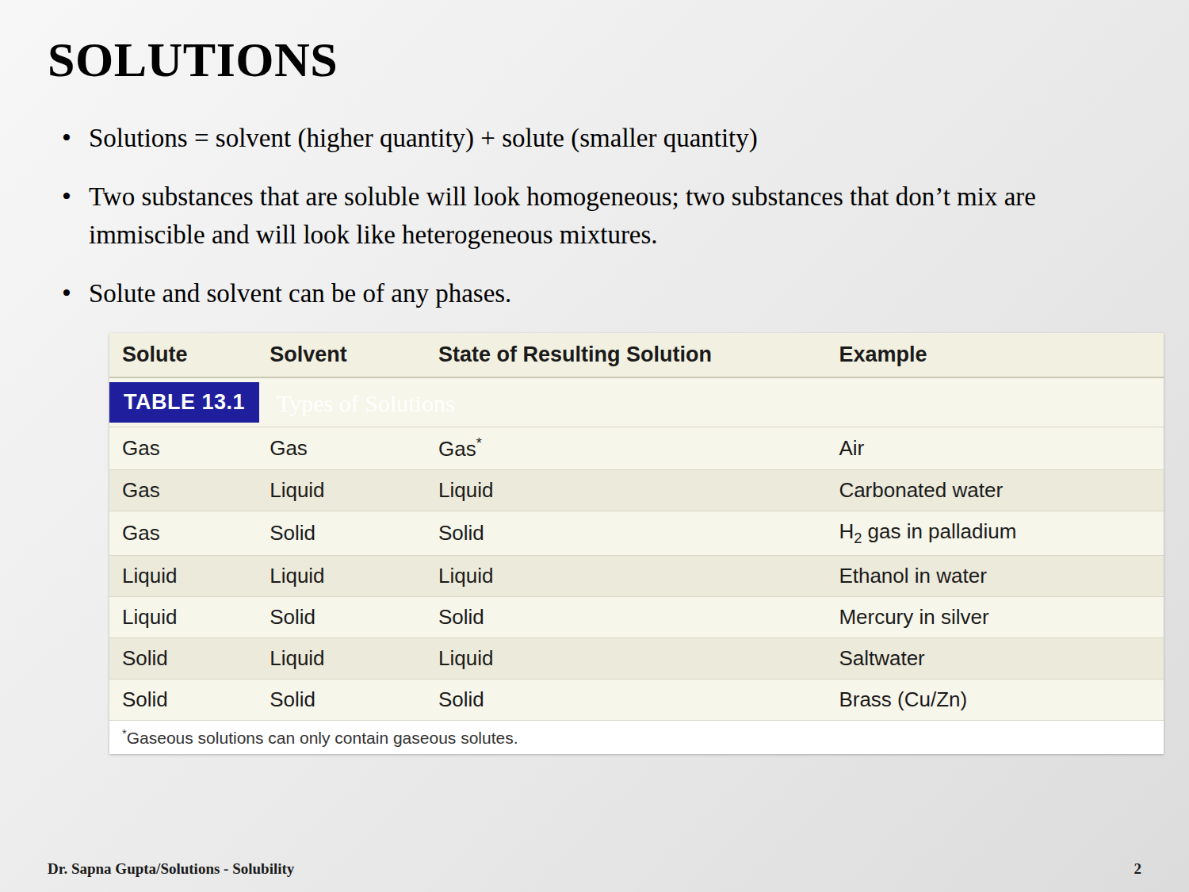SOLUTIONS
Solutions = solvent (higher quantity) + solute (smaller quantity)
Two substances that are soluble will look homogeneous; two substances that don’t mix are immiscible and will look like heterogeneous mixtures.
Solute and solvent can be of any phases.
| TABLE 13.1 Types of Solutions |
| Solute | Solvent | State of Resulting Solution | Example |
| Gas | Gas | Gas * | Air |
| Gas | Liquid | Liquid | Carbonated water |
| Gas | Solid | Solid | H 2 gas in palladium |
| Liquid | Liquid | Liquid | Ethanol in water |
| Liquid | Solid | Solid | Mercury in silver |
| Solid | Liquid | Liquid | Saltwater |
| Solid | Solid | Solid | Brass (Cu/Zn) |
| * Gaseous solutions can only contain gaseous solutes. |
Dr. Sapna Gupta/Solutions - Solubility 2